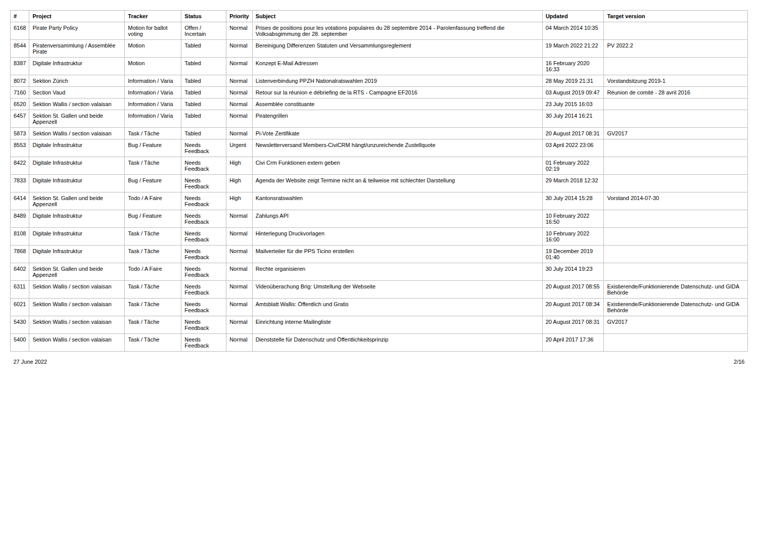| # | Project | Tracker | Status | Priority | Subject | Updated | Target version |
| --- | --- | --- | --- | --- | --- | --- | --- |
| 6168 | Pirate Party Policy | Motion for ballot voting | Offen / Incertain | Normal | Prises de positions pour les votations populaires du 28 septembre 2014 - Parolenfassung treffend die Volksabsgimmung der 28. september | 04 March 2014 10:35 | |
| 8544 | Piratenversammlung / Assemblée Pirate | Motion | Tabled | Normal | Bereinigung Differenzen Statuten und Versammlungsreglement | 19 March 2022 21:22 | PV 2022.2 |
| 8387 | Digitale Infrastruktur | Motion | Tabled | Normal | Konzept E-Mail Adressen | 16 February 2020 16:33 | |
| 8072 | Sektion Zürich | Information / Varia | Tabled | Normal | Listenverbindung PPZH Nationalratswahlen 2019 | 28 May 2019 21:31 | Vorstandsitzung 2019-1 |
| 7160 | Section Vaud | Information / Varia | Tabled | Normal | Retour sur la réunion e débriefing de la RTS - Campagne EF2016 | 03 August 2019 09:47 | Réunion de comité - 28 avril 2016 |
| 6520 | Sektion Wallis / section valaisan | Information / Varia | Tabled | Normal | Assemblée constituante | 23 July 2015 16:03 | |
| 6457 | Sektion St. Gallen und beide Appenzell | Information / Varia | Tabled | Normal | Piratengrillen | 30 July 2014 16:21 | |
| 5873 | Sektion Wallis / section valaisan | Task / Tâche | Tabled | Normal | Pi-Vote Zertifikate | 20 August 2017 08:31 | GV2017 |
| 8553 | Digitale Infrastruktur | Bug / Feature | Needs Feedback | Urgent | Newsletterversand Members-CiviCRM hängt/unzureichende Zustellquote | 03 April 2022 23:06 | |
| 8422 | Digitale Infrastruktur | Task / Tâche | Needs Feedback | High | Civi Crm Funktionen extern geben | 01 February 2022 02:19 | |
| 7833 | Digitale Infrastruktur | Bug / Feature | Needs Feedback | High | Agenda der Website zeigt Termine nicht an & teilweise mit schlechter Darstellung | 29 March 2018 12:32 | |
| 6414 | Sektion St. Gallen und beide Appenzell | Todo / A Faire | Needs Feedback | High | Kantonsratswahlen | 30 July 2014 15:28 | Vorstand 2014-07-30 |
| 8489 | Digitale Infrastruktur | Bug / Feature | Needs Feedback | Normal | Zahlungs API | 10 February 2022 16:50 | |
| 8108 | Digitale Infrastruktur | Task / Tâche | Needs Feedback | Normal | Hinterlegung Druckvorlagen | 10 February 2022 16:00 | |
| 7868 | Digitale Infrastruktur | Task / Tâche | Needs Feedback | Normal | Mailverteiler für die PPS Ticino erstellen | 19 December 2019 01:40 | |
| 6402 | Sektion St. Gallen und beide Appenzell | Todo / A Faire | Needs Feedback | Normal | Rechte organisieren | 30 July 2014 19:23 | |
| 6311 | Sektion Wallis / section valaisan | Task / Tâche | Needs Feedback | Normal | Videoüberachung Brig: Umstellung der Webseite | 20 August 2017 08:55 | Existierende/Funktionierende Datenschutz- und GIDA Behörde |
| 6021 | Sektion Wallis / section valaisan | Task / Tâche | Needs Feedback | Normal | Amtsblatt Wallis: Öffentlich und Gratis | 20 August 2017 08:34 | Existierende/Funktionierende Datenschutz- und GIDA Behörde |
| 5430 | Sektion Wallis / section valaisan | Task / Tâche | Needs Feedback | Normal | Einrichtung interne Mailingliste | 20 August 2017 08:31 | GV2017 |
| 5400 | Sektion Wallis / section valaisan | Task / Tâche | Needs Feedback | Normal | Dienststelle für Datenschutz und Öffentlichkeitsprinzip | 20 April 2017 17:36 | |
| 27 June 2022 | 2/16 |